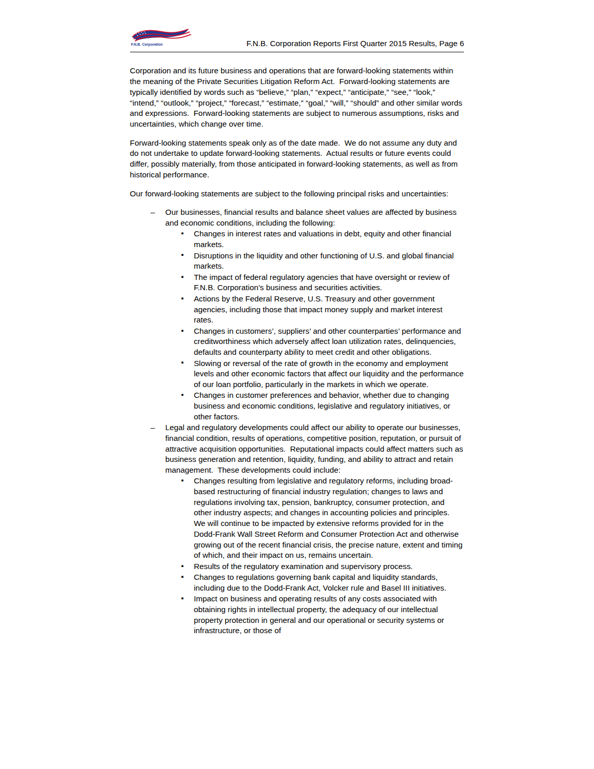F.N.B. Corporation
F.N.B. Corporation Reports First Quarter 2015 Results, Page 6
Corporation and its future business and operations that are forward-looking statements within the meaning of the Private Securities Litigation Reform Act. Forward-looking statements are typically identified by words such as “believe,” “plan,” “expect,” “anticipate,” “see,” “look,” “intend,” “outlook,” “project,” “forecast,” “estimate,” “goal,” “will,” “should” and other similar words and expressions. Forward-looking statements are subject to numerous assumptions, risks and uncertainties, which change over time.
Forward-looking statements speak only as of the date made. We do not assume any duty and do not undertake to update forward-looking statements. Actual results or future events could differ, possibly materially, from those anticipated in forward-looking statements, as well as from historical performance.
Our forward-looking statements are subject to the following principal risks and uncertainties:
Our businesses, financial results and balance sheet values are affected by business and economic conditions, including the following:
Changes in interest rates and valuations in debt, equity and other financial markets.
Disruptions in the liquidity and other functioning of U.S. and global financial markets.
The impact of federal regulatory agencies that have oversight or review of F.N.B. Corporation’s business and securities activities.
Actions by the Federal Reserve, U.S. Treasury and other government agencies, including those that impact money supply and market interest rates.
Changes in customers’, suppliers’ and other counterparties’ performance and creditworthiness which adversely affect loan utilization rates, delinquencies, defaults and counterparty ability to meet credit and other obligations.
Slowing or reversal of the rate of growth in the economy and employment levels and other economic factors that affect our liquidity and the performance of our loan portfolio, particularly in the markets in which we operate.
Changes in customer preferences and behavior, whether due to changing business and economic conditions, legislative and regulatory initiatives, or other factors.
Legal and regulatory developments could affect our ability to operate our businesses, financial condition, results of operations, competitive position, reputation, or pursuit of attractive acquisition opportunities. Reputational impacts could affect matters such as business generation and retention, liquidity, funding, and ability to attract and retain management. These developments could include:
Changes resulting from legislative and regulatory reforms, including broad-based restructuring of financial industry regulation; changes to laws and regulations involving tax, pension, bankruptcy, consumer protection, and other industry aspects; and changes in accounting policies and principles. We will continue to be impacted by extensive reforms provided for in the Dodd-Frank Wall Street Reform and Consumer Protection Act and otherwise growing out of the recent financial crisis, the precise nature, extent and timing of which, and their impact on us, remains uncertain.
Results of the regulatory examination and supervisory process.
Changes to regulations governing bank capital and liquidity standards, including due to the Dodd-Frank Act, Volcker rule and Basel III initiatives.
Impact on business and operating results of any costs associated with obtaining rights in intellectual property, the adequacy of our intellectual property protection in general and our operational or security systems or infrastructure, or those of